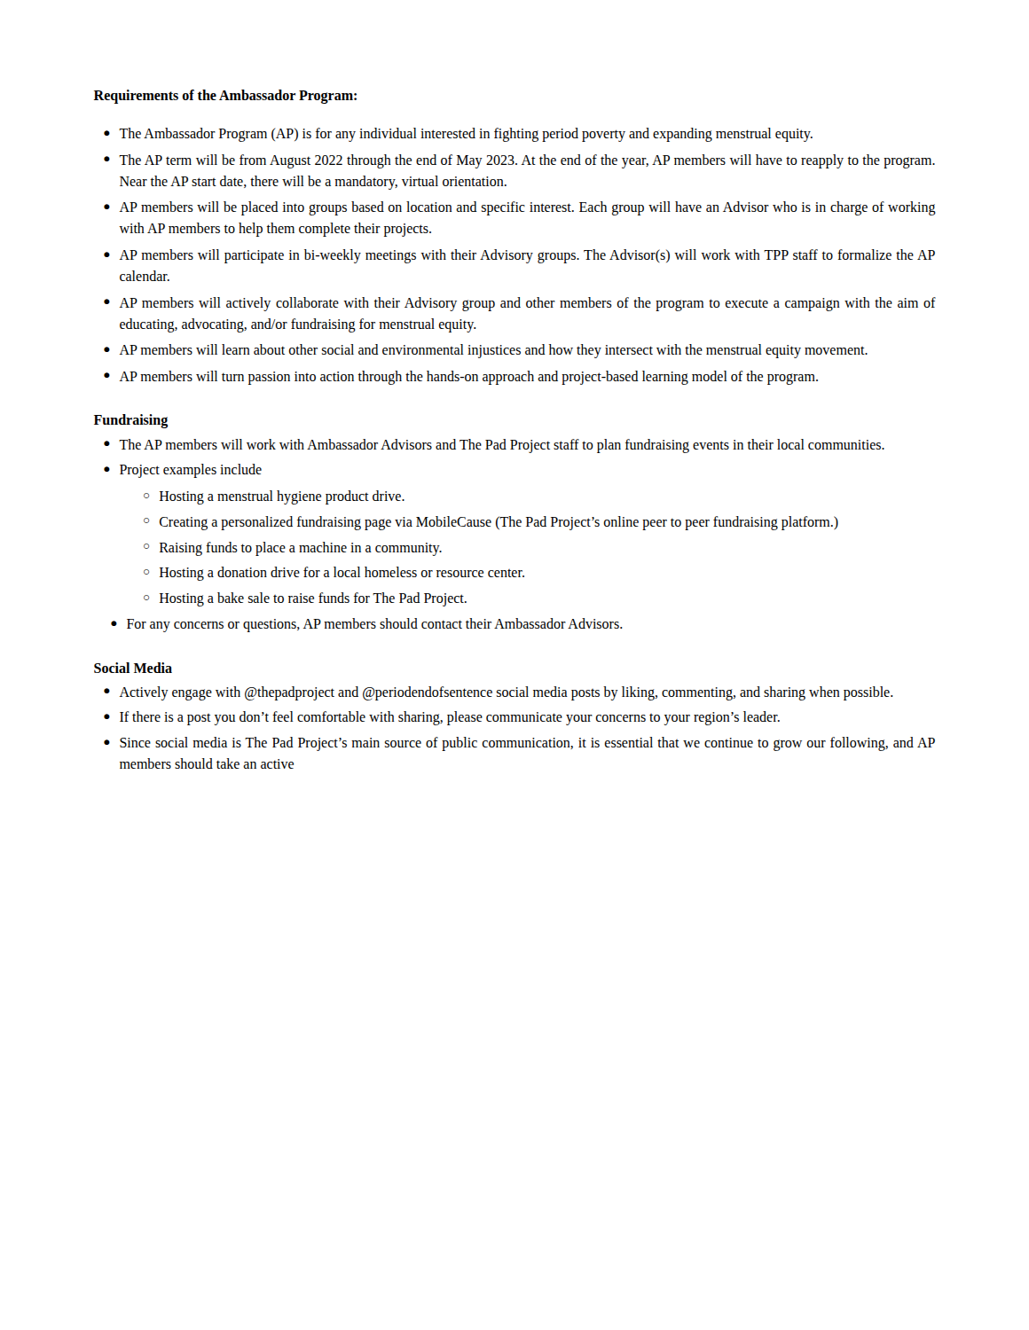Requirements of the Ambassador Program:
The Ambassador Program (AP) is for any individual interested in fighting period poverty and expanding menstrual equity.
The AP term will be from August 2022 through the end of May 2023. At the end of the year, AP members will have to reapply to the program. Near the AP start date, there will be a mandatory, virtual orientation.
AP members will be placed into groups based on location and specific interest. Each group will have an Advisor who is in charge of working with AP members to help them complete their projects.
AP members will participate in bi-weekly meetings with their Advisory groups. The Advisor(s) will work with TPP staff to formalize the AP calendar.
AP members will actively collaborate with their Advisory group and other members of the program to execute a campaign with the aim of educating, advocating, and/or fundraising for menstrual equity.
AP members will learn about other social and environmental injustices and how they intersect with the menstrual equity movement.
AP members will turn passion into action through the hands-on approach and project-based learning model of the program.
Fundraising
The AP members will work with Ambassador Advisors and The Pad Project staff to plan fundraising events in their local communities.
Project examples include
Hosting a menstrual hygiene product drive.
Creating a personalized fundraising page via MobileCause (The Pad Project’s online peer to peer fundraising platform.)
Raising funds to place a machine in a community.
Hosting a donation drive for a local homeless or resource center.
Hosting a bake sale to raise funds for The Pad Project.
For any concerns or questions, AP members should contact their Ambassador Advisors.
Social Media
Actively engage with @thepadproject and @periodendofsentence social media posts by liking, commenting, and sharing when possible.
If there is a post you don’t feel comfortable with sharing, please communicate your concerns to your region’s leader.
Since social media is The Pad Project’s main source of public communication, it is essential that we continue to grow our following, and AP members should take an active